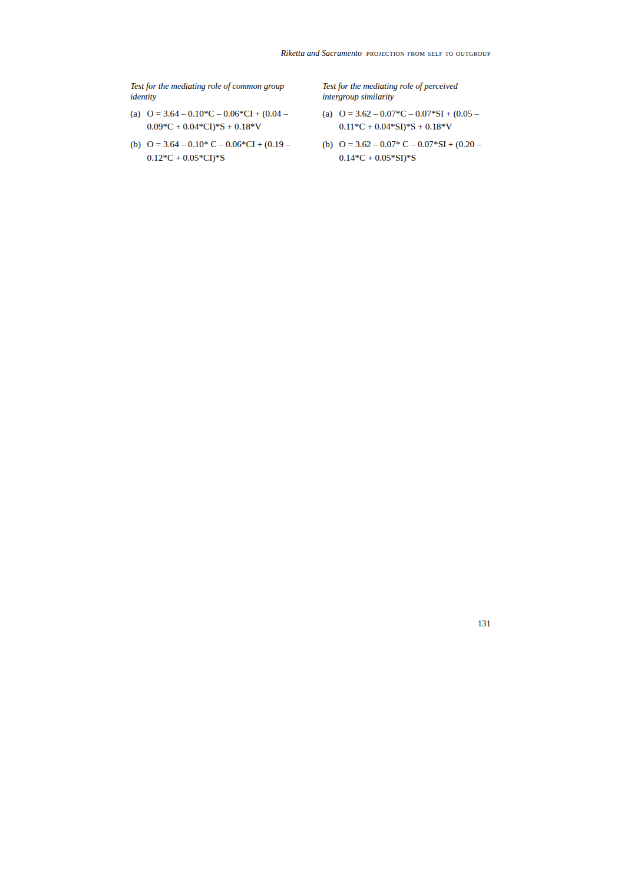Riketta and Sacramento projection from self to outgroup
Test for the mediating role of common group identity
(a) O = 3.64 – 0.10*C – 0.06*CI + (0.04 – 0.09*C + 0.04*CI)*S + 0.18*V
(b) O = 3.64 – 0.10* C – 0.06*CI + (0.19 – 0.12*C + 0.05*CI)*S
Test for the mediating role of perceived intergroup similarity
(a) O = 3.62 – 0.07*C – 0.07*SI + (0.05 – 0.11*C + 0.04*SI)*S + 0.18*V
(b) O = 3.62 – 0.07* C – 0.07*SI + (0.20 – 0.14*C + 0.05*SI)*S
131